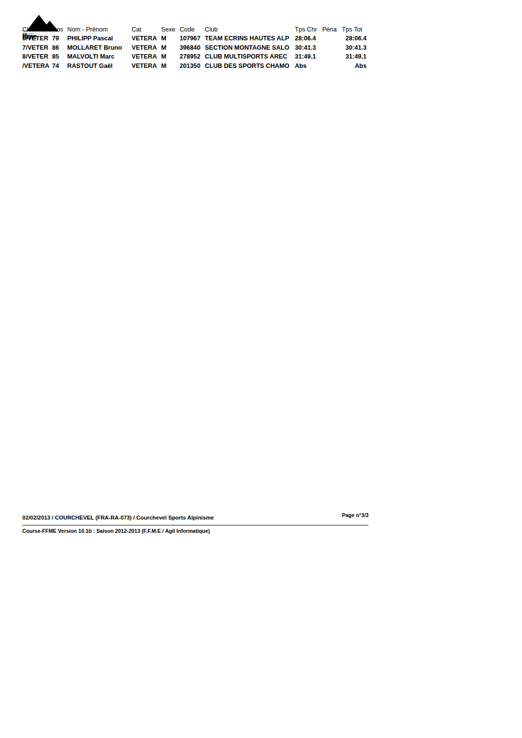fédération française
de la montagne
et de l'escalade
ffme
| Clst/Cat | Dos | Nom - Prénom | Cat | Sexe | Code | Club | Tps Chr | Péna | Tps Tot |
| --- | --- | --- | --- | --- | --- | --- | --- | --- | --- |
| 6/VETER | 79 | PHILIPP Pascal | VETERA | M | 107967 | TEAM ECRINS HAUTES ALP | 28:06.4 | | 28:06.4 |
| 7/VETER | 86 | MOLLARET Bruno | VETERA | M | 396840 | SECTION MONTAGNE SALO | 30:41.3 | | 30:41.3 |
| 8/VETER | 85 | MALVOLTI Marc | VETERA | M | 278952 | CLUB MULTISPORTS AREC | 31:49.1 | | 31:49.1 |
| /VETERA | 74 | RASTOUT Gaël | VETERA | M | 201350 | CLUB DES SPORTS CHAMO | Abs | | Abs |
02/02/2013 / COURCHEVEL (FRA-RA-073) / Courchevel Sports Alpinisme
Page n°3/3
Course-FFME Version 10.1b : Saison 2012-2013 (F.F.M.E / Agil Informatique)